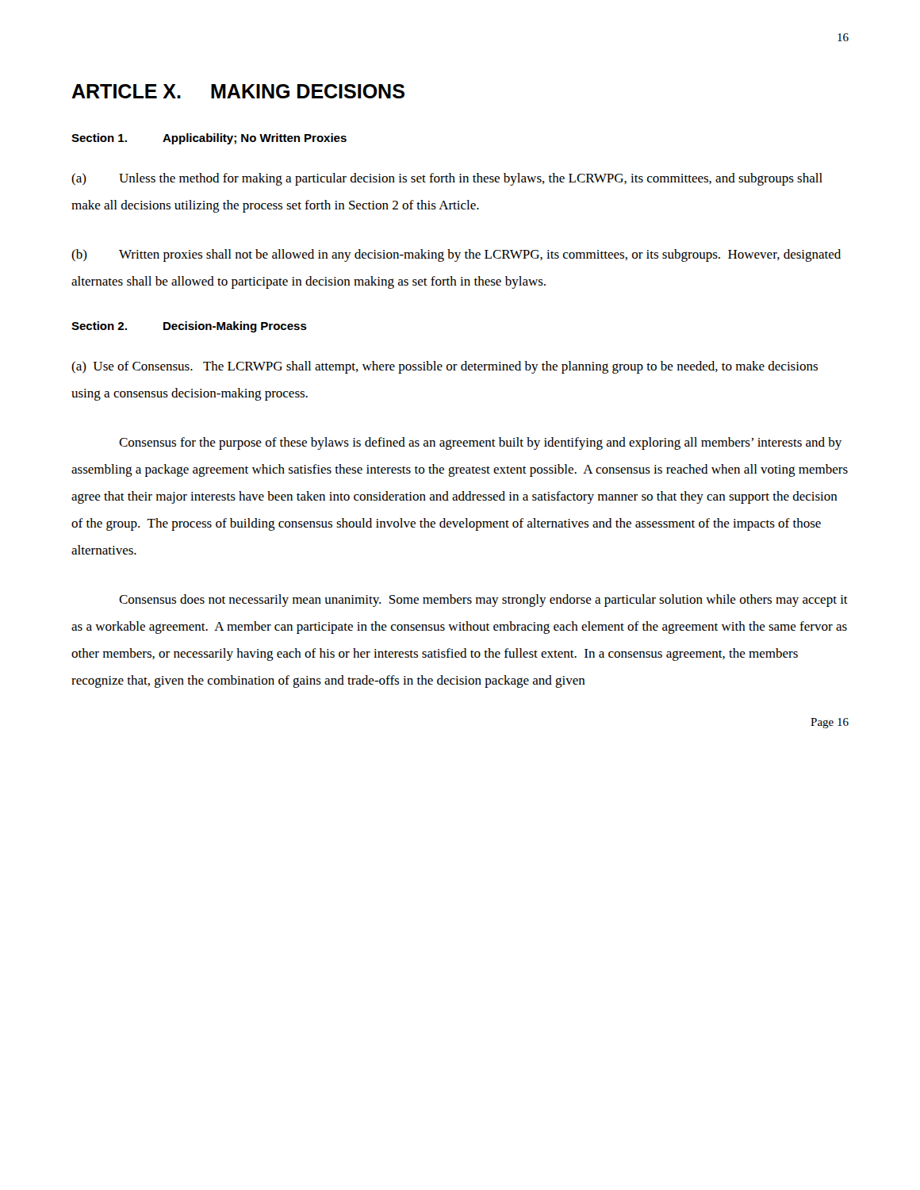16
ARTICLE X. MAKING DECISIONS
Section 1. Applicability; No Written Proxies
(a) Unless the method for making a particular decision is set forth in these bylaws, the LCRWPG, its committees, and subgroups shall make all decisions utilizing the process set forth in Section 2 of this Article.
(b) Written proxies shall not be allowed in any decision-making by the LCRWPG, its committees, or its subgroups. However, designated alternates shall be allowed to participate in decision making as set forth in these bylaws.
Section 2. Decision-Making Process
(a) Use of Consensus. The LCRWPG shall attempt, where possible or determined by the planning group to be needed, to make decisions using a consensus decision-making process.
Consensus for the purpose of these bylaws is defined as an agreement built by identifying and exploring all members’ interests and by assembling a package agreement which satisfies these interests to the greatest extent possible. A consensus is reached when all voting members agree that their major interests have been taken into consideration and addressed in a satisfactory manner so that they can support the decision of the group. The process of building consensus should involve the development of alternatives and the assessment of the impacts of those alternatives.
Consensus does not necessarily mean unanimity. Some members may strongly endorse a particular solution while others may accept it as a workable agreement. A member can participate in the consensus without embracing each element of the agreement with the same fervor as other members, or necessarily having each of his or her interests satisfied to the fullest extent. In a consensus agreement, the members recognize that, given the combination of gains and trade-offs in the decision package and given
Page 16